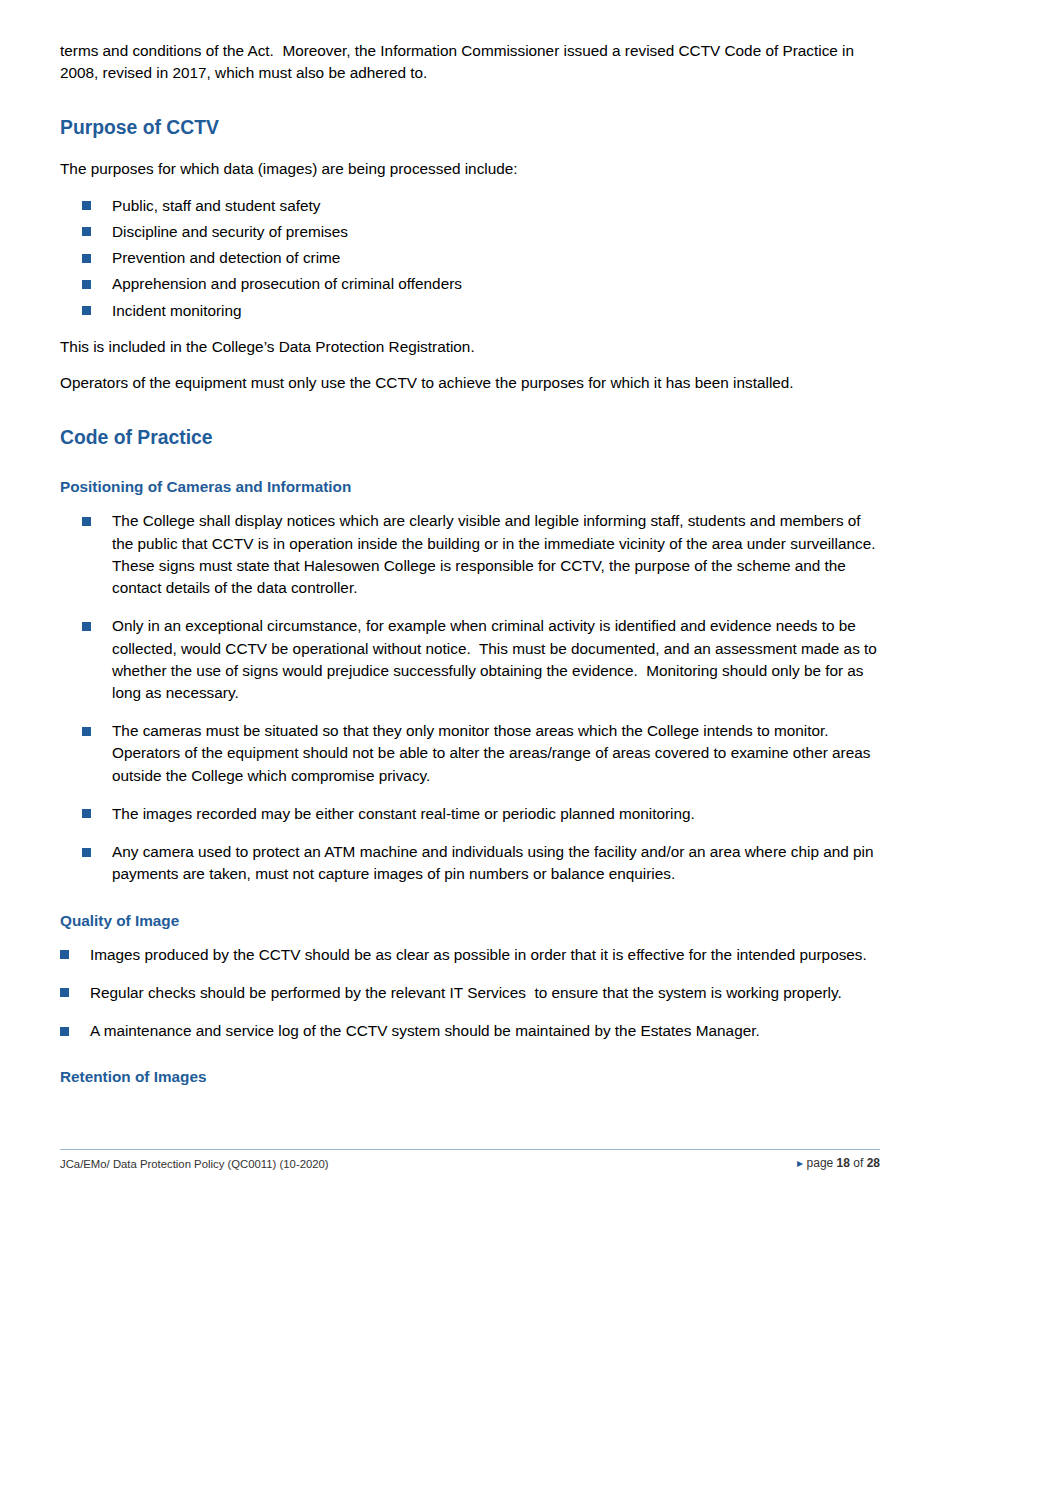terms and conditions of the Act. Moreover, the Information Commissioner issued a revised CCTV Code of Practice in 2008, revised in 2017, which must also be adhered to.
Purpose of CCTV
The purposes for which data (images) are being processed include:
Public, staff and student safety
Discipline and security of premises
Prevention and detection of crime
Apprehension and prosecution of criminal offenders
Incident monitoring
This is included in the College’s Data Protection Registration.
Operators of the equipment must only use the CCTV to achieve the purposes for which it has been installed.
Code of Practice
Positioning of Cameras and Information
The College shall display notices which are clearly visible and legible informing staff, students and members of the public that CCTV is in operation inside the building or in the immediate vicinity of the area under surveillance. These signs must state that Halesowen College is responsible for CCTV, the purpose of the scheme and the contact details of the data controller.
Only in an exceptional circumstance, for example when criminal activity is identified and evidence needs to be collected, would CCTV be operational without notice. This must be documented, and an assessment made as to whether the use of signs would prejudice successfully obtaining the evidence. Monitoring should only be for as long as necessary.
The cameras must be situated so that they only monitor those areas which the College intends to monitor. Operators of the equipment should not be able to alter the areas/range of areas covered to examine other areas outside the College which compromise privacy.
The images recorded may be either constant real-time or periodic planned monitoring.
Any camera used to protect an ATM machine and individuals using the facility and/or an area where chip and pin payments are taken, must not capture images of pin numbers or balance enquiries.
Quality of Image
Images produced by the CCTV should be as clear as possible in order that it is effective for the intended purposes.
Regular checks should be performed by the relevant IT Services to ensure that the system is working properly.
A maintenance and service log of the CCTV system should be maintained by the Estates Manager.
Retention of Images
JCa/EMo/ Data Protection Policy (QC0011) (10-2020)
▸page 18 of 28